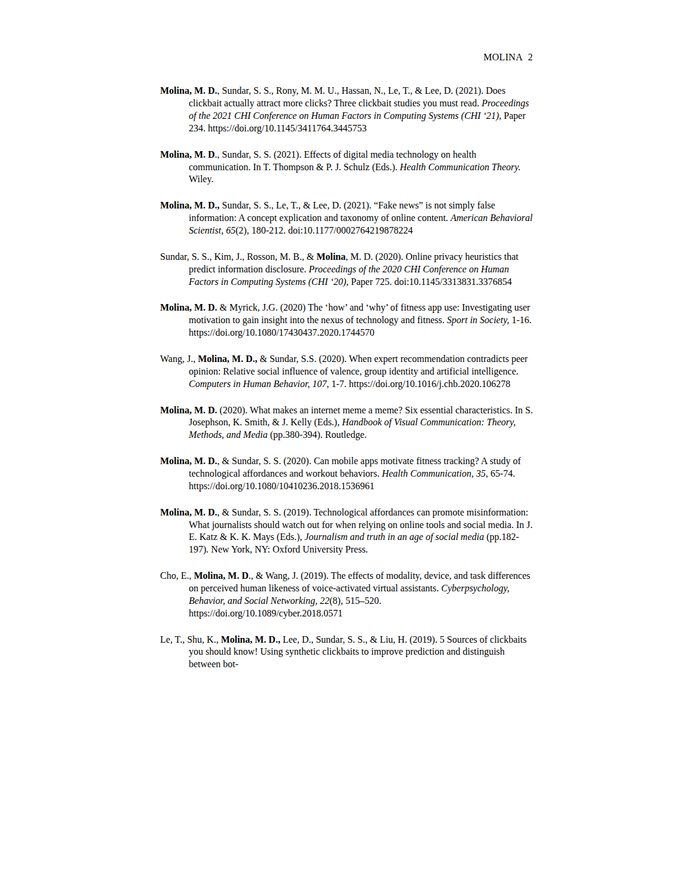MOLINA 2
Molina, M. D., Sundar, S. S., Rony, M. M. U., Hassan, N., Le, T., & Lee, D. (2021). Does clickbait actually attract more clicks? Three clickbait studies you must read. Proceedings of the 2021 CHI Conference on Human Factors in Computing Systems (CHI ‘21), Paper 234. https://doi.org/10.1145/3411764.3445753
Molina, M. D., Sundar, S. S. (2021). Effects of digital media technology on health communication. In T. Thompson & P. J. Schulz (Eds.). Health Communication Theory. Wiley.
Molina, M. D., Sundar, S. S., Le, T., & Lee, D. (2021). “Fake news” is not simply false information: A concept explication and taxonomy of online content. American Behavioral Scientist, 65(2), 180-212. doi:10.1177/0002764219878224
Sundar, S. S., Kim, J., Rosson, M. B., & Molina, M. D. (2020). Online privacy heuristics that predict information disclosure. Proceedings of the 2020 CHI Conference on Human Factors in Computing Systems (CHI ‘20), Paper 725. doi:10.1145/3313831.3376854
Molina, M. D. & Myrick, J.G. (2020) The ‘how’ and ‘why’ of fitness app use: Investigating user motivation to gain insight into the nexus of technology and fitness. Sport in Society, 1-16. https://doi.org/10.1080/17430437.2020.1744570
Wang, J., Molina, M. D., & Sundar, S.S. (2020). When expert recommendation contradicts peer opinion: Relative social influence of valence, group identity and artificial intelligence. Computers in Human Behavior, 107, 1-7. https://doi.org/10.1016/j.chb.2020.106278
Molina, M. D. (2020). What makes an internet meme a meme? Six essential characteristics. In S. Josephson, K. Smith, & J. Kelly (Eds.), Handbook of Visual Communication: Theory, Methods, and Media (pp.380-394). Routledge.
Molina, M. D., & Sundar, S. S. (2020). Can mobile apps motivate fitness tracking? A study of technological affordances and workout behaviors. Health Communication, 35, 65-74. https://doi.org/10.1080/10410236.2018.1536961
Molina, M. D., & Sundar, S. S. (2019). Technological affordances can promote misinformation: What journalists should watch out for when relying on online tools and social media. In J. E. Katz & K. K. Mays (Eds.), Journalism and truth in an age of social media (pp.182-197). New York, NY: Oxford University Press.
Cho, E., Molina, M. D., & Wang, J. (2019). The effects of modality, device, and task differences on perceived human likeness of voice-activated virtual assistants. Cyberpsychology, Behavior, and Social Networking, 22(8), 515–520. https://doi.org/10.1089/cyber.2018.0571
Le, T., Shu, K., Molina, M. D., Lee, D., Sundar, S. S., & Liu, H. (2019). 5 Sources of clickbaits you should know! Using synthetic clickbaits to improve prediction and distinguish between bot-